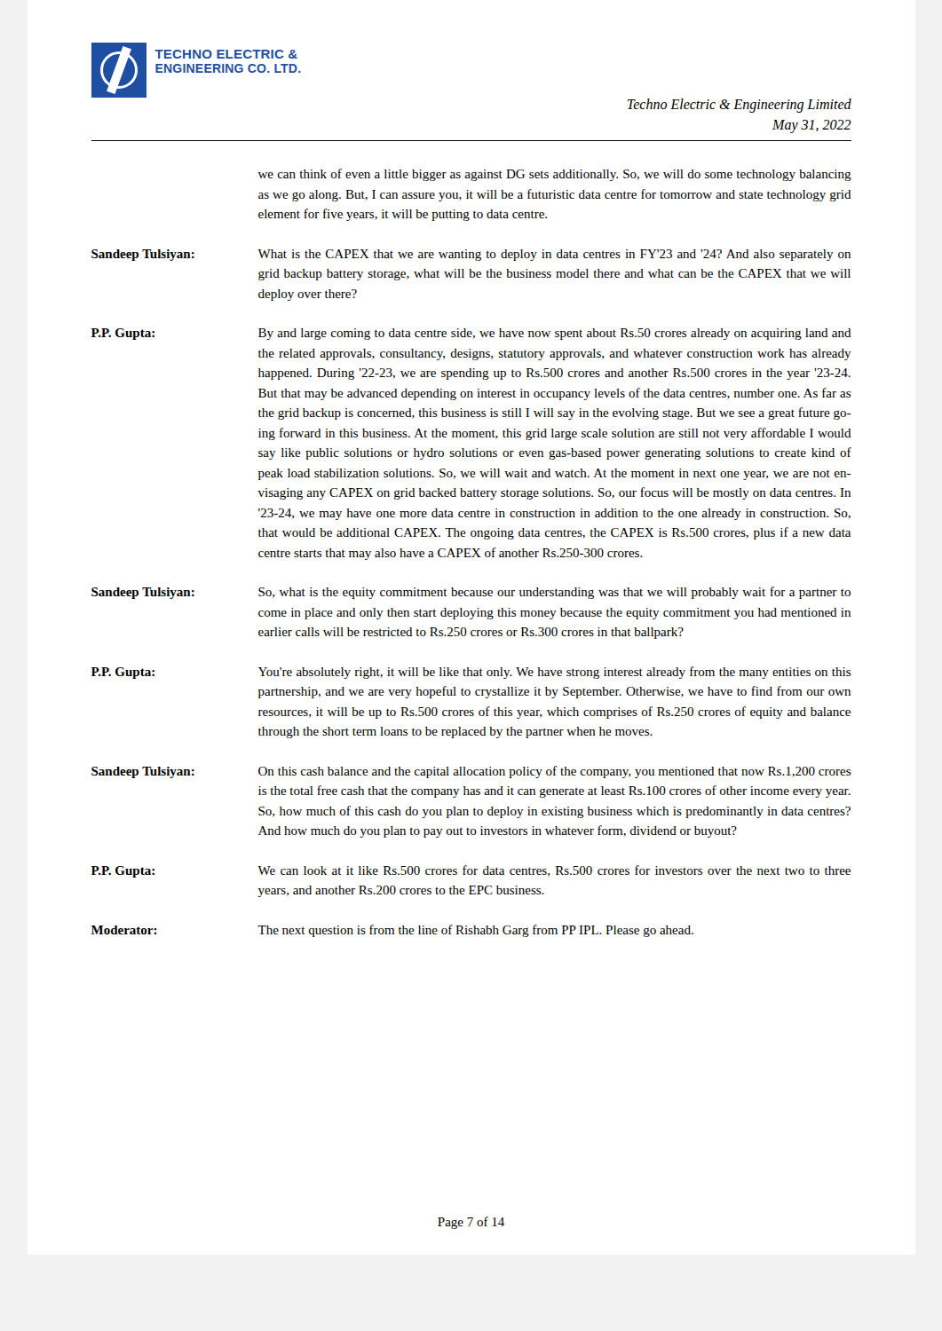TECHNO ELECTRIC & ENGINEERING CO. LTD.
Techno Electric & Engineering Limited
May 31, 2022
we can think of even a little bigger as against DG sets additionally. So, we will do some technology balancing as we go along. But, I can assure you, it will be a futuristic data centre for tomorrow and state technology grid element for five years, it will be putting to data centre.
Sandeep Tulsiyan:
What is the CAPEX that we are wanting to deploy in data centres in FY'23 and '24? And also separately on grid backup battery storage, what will be the business model there and what can be the CAPEX that we will deploy over there?
P.P. Gupta:
By and large coming to data centre side, we have now spent about Rs.50 crores already on acquiring land and the related approvals, consultancy, designs, statutory approvals, and whatever construction work has already happened. During '22-23, we are spending up to Rs.500 crores and another Rs.500 crores in the year '23-24. But that may be advanced depending on interest in occupancy levels of the data centres, number one. As far as the grid backup is concerned, this business is still I will say in the evolving stage. But we see a great future going forward in this business. At the moment, this grid large scale solution are still not very affordable I would say like public solutions or hydro solutions or even gas-based power generating solutions to create kind of peak load stabilization solutions. So, we will wait and watch. At the moment in next one year, we are not envisaging any CAPEX on grid backed battery storage solutions. So, our focus will be mostly on data centres. In '23-24, we may have one more data centre in construction in addition to the one already in construction. So, that would be additional CAPEX. The ongoing data centres, the CAPEX is Rs.500 crores, plus if a new data centre starts that may also have a CAPEX of another Rs.250-300 crores.
Sandeep Tulsiyan:
So, what is the equity commitment because our understanding was that we will probably wait for a partner to come in place and only then start deploying this money because the equity commitment you had mentioned in earlier calls will be restricted to Rs.250 crores or Rs.300 crores in that ballpark?
P.P. Gupta:
You're absolutely right, it will be like that only. We have strong interest already from the many entities on this partnership, and we are very hopeful to crystallize it by September. Otherwise, we have to find from our own resources, it will be up to Rs.500 crores of this year, which comprises of Rs.250 crores of equity and balance through the short term loans to be replaced by the partner when he moves.
Sandeep Tulsiyan:
On this cash balance and the capital allocation policy of the company, you mentioned that now Rs.1,200 crores is the total free cash that the company has and it can generate at least Rs.100 crores of other income every year. So, how much of this cash do you plan to deploy in existing business which is predominantly in data centres? And how much do you plan to pay out to investors in whatever form, dividend or buyout?
P.P. Gupta:
We can look at it like Rs.500 crores for data centres, Rs.500 crores for investors over the next two to three years, and another Rs.200 crores to the EPC business.
Moderator:
The next question is from the line of Rishabh Garg from PP IPL. Please go ahead.
Page 7 of 14